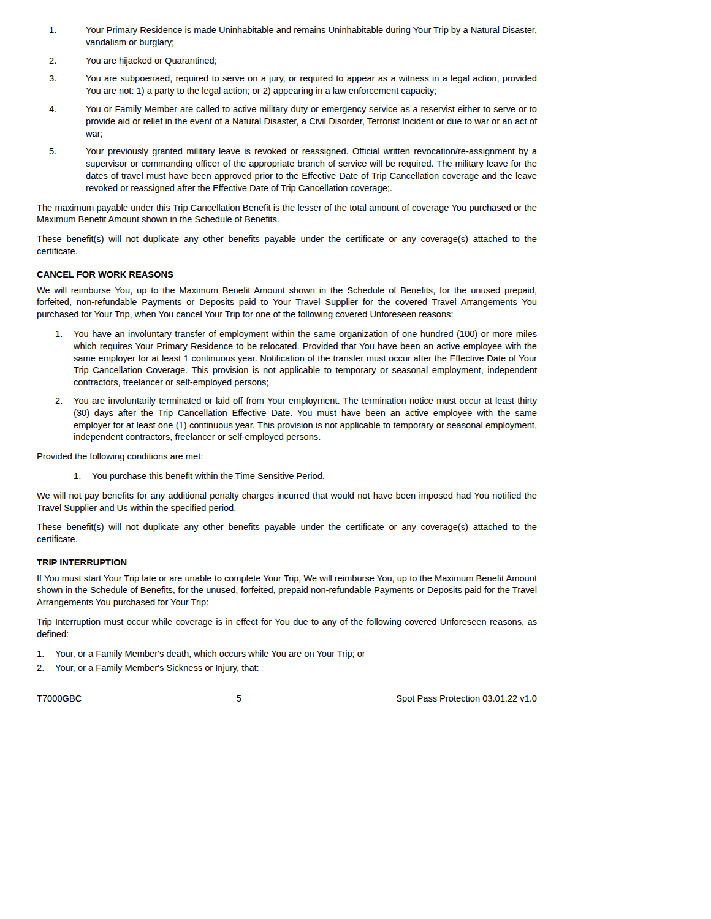Your Primary Residence is made Uninhabitable and remains Uninhabitable during Your Trip by a Natural Disaster, vandalism or burglary;
You are hijacked or Quarantined;
You are subpoenaed, required to serve on a jury, or required to appear as a witness in a legal action, provided You are not: 1) a party to the legal action; or 2) appearing in a law enforcement capacity;
You or Family Member are called to active military duty or emergency service as a reservist either to serve or to provide aid or relief in the event of a Natural Disaster, a Civil Disorder, Terrorist Incident or due to war or an act of war;
Your previously granted military leave is revoked or reassigned. Official written revocation/re-assignment by a supervisor or commanding officer of the appropriate branch of service will be required. The military leave for the dates of travel must have been approved prior to the Effective Date of Trip Cancellation coverage and the leave revoked or reassigned after the Effective Date of Trip Cancellation coverage;.
The maximum payable under this Trip Cancellation Benefit is the lesser of the total amount of coverage You purchased or the Maximum Benefit Amount shown in the Schedule of Benefits.
These benefit(s) will not duplicate any other benefits payable under the certificate or any coverage(s) attached to the certificate.
CANCEL FOR WORK REASONS
We will reimburse You, up to the Maximum Benefit Amount shown in the Schedule of Benefits, for the unused prepaid, forfeited, non-refundable Payments or Deposits paid to Your Travel Supplier for the covered Travel Arrangements You purchased for Your Trip, when You cancel Your Trip for one of the following covered Unforeseen reasons:
You have an involuntary transfer of employment within the same organization of one hundred (100) or more miles which requires Your Primary Residence to be relocated. Provided that You have been an active employee with the same employer for at least 1 continuous year. Notification of the transfer must occur after the Effective Date of Your Trip Cancellation Coverage. This provision is not applicable to temporary or seasonal employment, independent contractors, freelancer or self-employed persons;
You are involuntarily terminated or laid off from Your employment. The termination notice must occur at least thirty (30) days after the Trip Cancellation Effective Date. You must have been an active employee with the same employer for at least one (1) continuous year. This provision is not applicable to temporary or seasonal employment, independent contractors, freelancer or self-employed persons.
Provided the following conditions are met:
You purchase this benefit within the Time Sensitive Period.
We will not pay benefits for any additional penalty charges incurred that would not have been imposed had You notified the Travel Supplier and Us within the specified period.
These benefit(s) will not duplicate any other benefits payable under the certificate or any coverage(s) attached to the certificate.
TRIP INTERRUPTION
If You must start Your Trip late or are unable to complete Your Trip, We will reimburse You, up to the Maximum Benefit Amount shown in the Schedule of Benefits, for the unused, forfeited, prepaid non-refundable Payments or Deposits paid for the Travel Arrangements You purchased for Your Trip:
Trip Interruption must occur while coverage is in effect for You due to any of the following covered Unforeseen reasons, as defined:
Your, or a Family Member's death, which occurs while You are on Your Trip; or
Your, or a Family Member's Sickness or Injury, that:
T7000GBC
5
Spot Pass Protection 03.01.22 v1.0